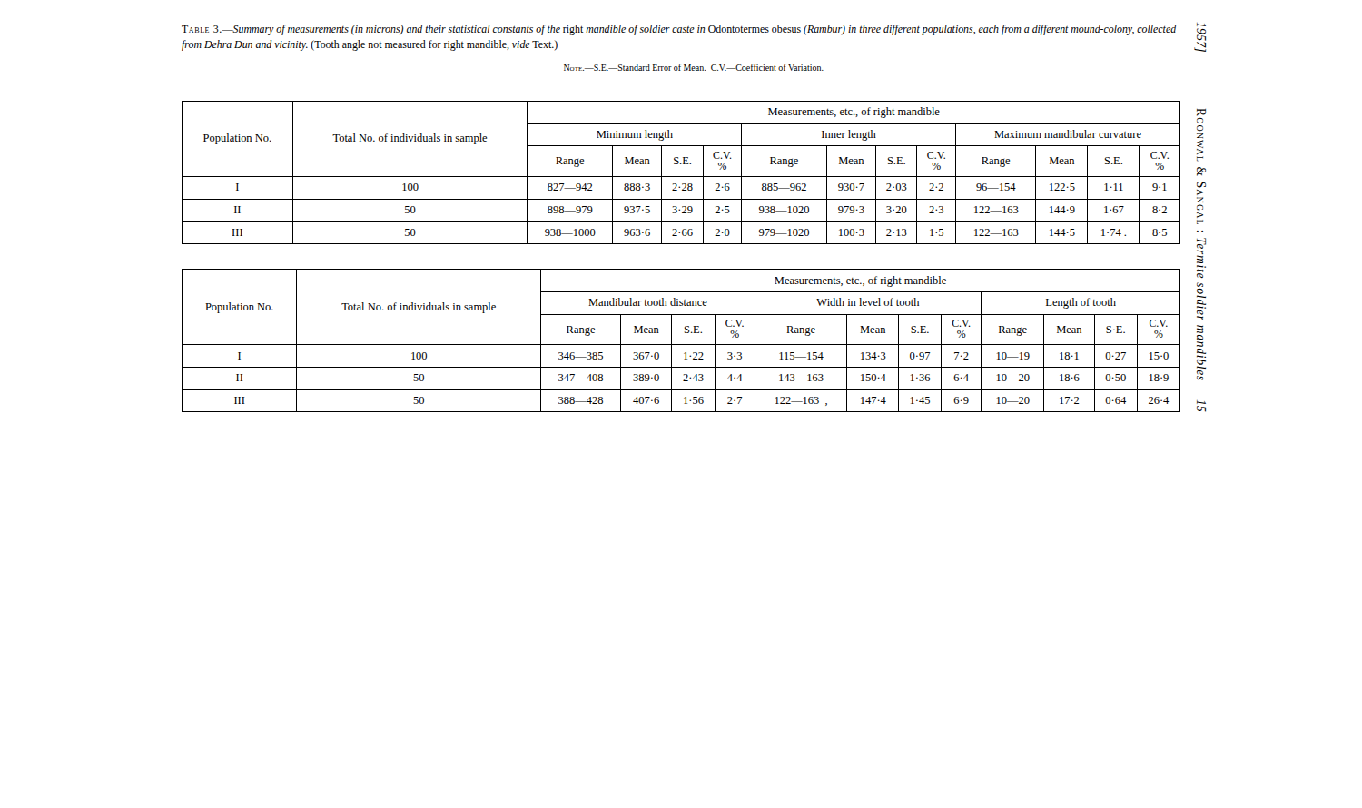1957]
Roonwal & Sangal : Termite soldier mandibles
15
Table 3. — Summary of measurements (in microns) and their statistical constants of the right mandible of soldier caste in Odontotermes obesus (Rambur) in three different populations, each from a different mound-colony, collected from Dehra Dun and vicinity. (Tooth angle not measured for right mandible, vide Text.)
| | Note. —S.E.—Standard Error of Mean. C.V.—Coefficient of Variation. |
| Population No. | Total No. of indi­viduals in sample | Measurements, etc., of right mandible |
| --- | --- | --- |
| Minimum length | Inner length | Maximum mandibular curvature |
| Range | Mean | S.E. | C.V. % | Range | Mean | S.E. | C.V. % | Range | Mean | S.E. | C.V. % |
| I | 100 | 827—942 | 888·3 | 2·28 | 2·6 | 885—962 | 930·7 | 2·03 | 2·2 | 96—154 | 122·5 | 1·11 | 9·1 |
| II | 50 | 898—979 | 937·5 | 3·29 | 2·5 | 938—1020 | 979·3 | 3·20 | 2·3 | 122—163 | 144·9 | 1·67 | 8·2 |
| III | 50 | 938—1000 | 963·6 | 2·66 | 2·0 | 979—1020 | 100·3 | 2·13 | 1·5 | 122—163 | 144·5 | 1·74 . | 8·5 |
| Population No. | Total No. of indi­viduals in sample | Measurements, etc., of right mandible |
| --- | --- | --- |
| Mandibular tooth distance | Width in level of tooth | Length of tooth |
| Range | Mean | S.E. | C.V. % | Range | Mean | S.E. | C.V. % | Range | Mean | S·E. | C.V. % |
| I | 100 | 346—385 | 367·0 | 1·22 | 3·3 | 115—154 | 134·3 | 0·97 | 7·2 | 10—19 | 18·1 | 0·27 | 15·0 |
| II | 50 | 347—408 | 389·0 | 2·43 | 4·4 | 143—163 | 150·4 | 1·36 | 6·4 | 10—20 | 18·6 | 0·50 | 18·9 |
| III | 50 | 388—428 | 407·6 | 1·56 | 2·7 | 122—163 , | 147·4 | 1·45 | 6·9 | 10—20 | 17·2 | 0·64 | 26·4 |